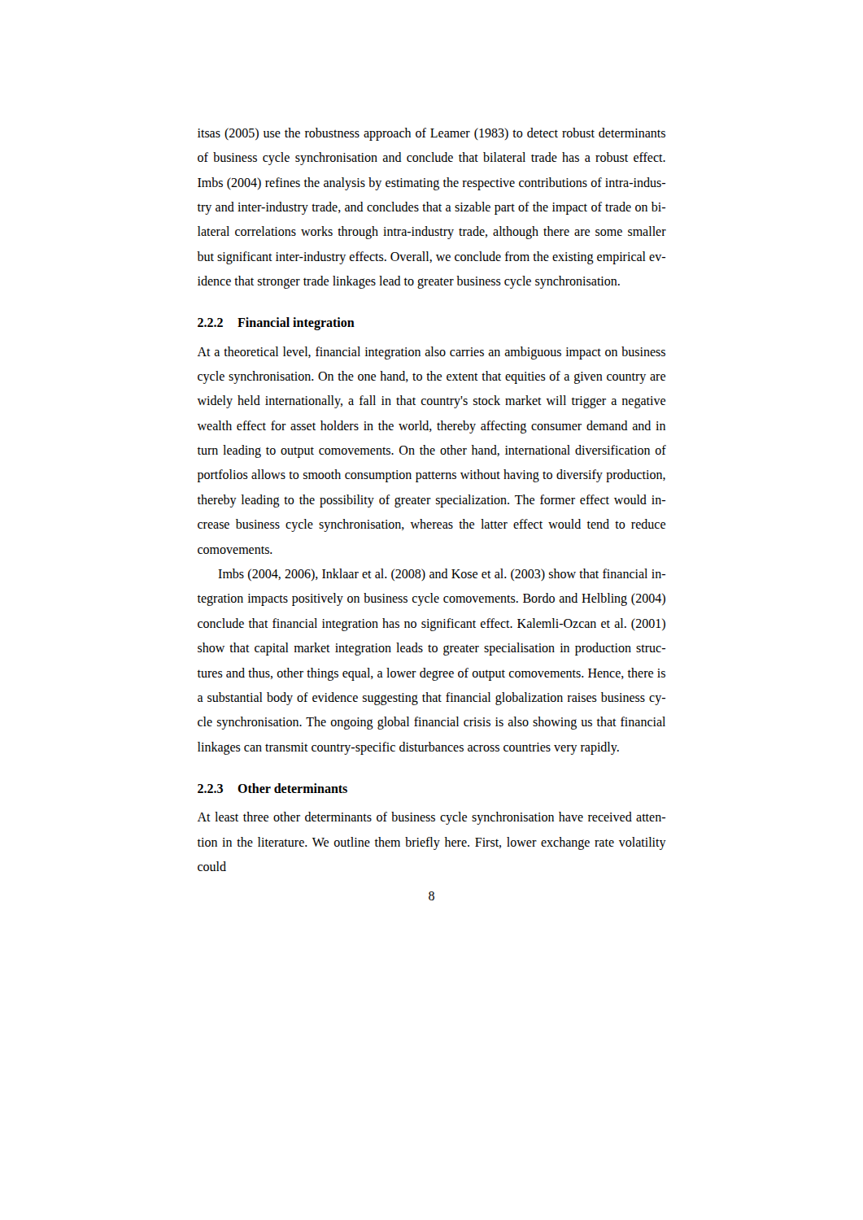itsas (2005) use the robustness approach of Leamer (1983) to detect robust determinants of business cycle synchronisation and conclude that bilateral trade has a robust effect. Imbs (2004) refines the analysis by estimating the respective contributions of intra-industry and inter-industry trade, and concludes that a sizable part of the impact of trade on bilateral correlations works through intra-industry trade, although there are some smaller but significant inter-industry effects. Overall, we conclude from the existing empirical evidence that stronger trade linkages lead to greater business cycle synchronisation.
2.2.2 Financial integration
At a theoretical level, financial integration also carries an ambiguous impact on business cycle synchronisation. On the one hand, to the extent that equities of a given country are widely held internationally, a fall in that country's stock market will trigger a negative wealth effect for asset holders in the world, thereby affecting consumer demand and in turn leading to output comovements. On the other hand, international diversification of portfolios allows to smooth consumption patterns without having to diversify production, thereby leading to the possibility of greater specialization. The former effect would increase business cycle synchronisation, whereas the latter effect would tend to reduce comovements.
Imbs (2004, 2006), Inklaar et al. (2008) and Kose et al. (2003) show that financial integration impacts positively on business cycle comovements. Bordo and Helbling (2004) conclude that financial integration has no significant effect. Kalemli-Ozcan et al. (2001) show that capital market integration leads to greater specialisation in production structures and thus, other things equal, a lower degree of output comovements. Hence, there is a substantial body of evidence suggesting that financial globalization raises business cycle synchronisation. The ongoing global financial crisis is also showing us that financial linkages can transmit country-specific disturbances across countries very rapidly.
2.2.3 Other determinants
At least three other determinants of business cycle synchronisation have received attention in the literature. We outline them briefly here. First, lower exchange rate volatility could
8